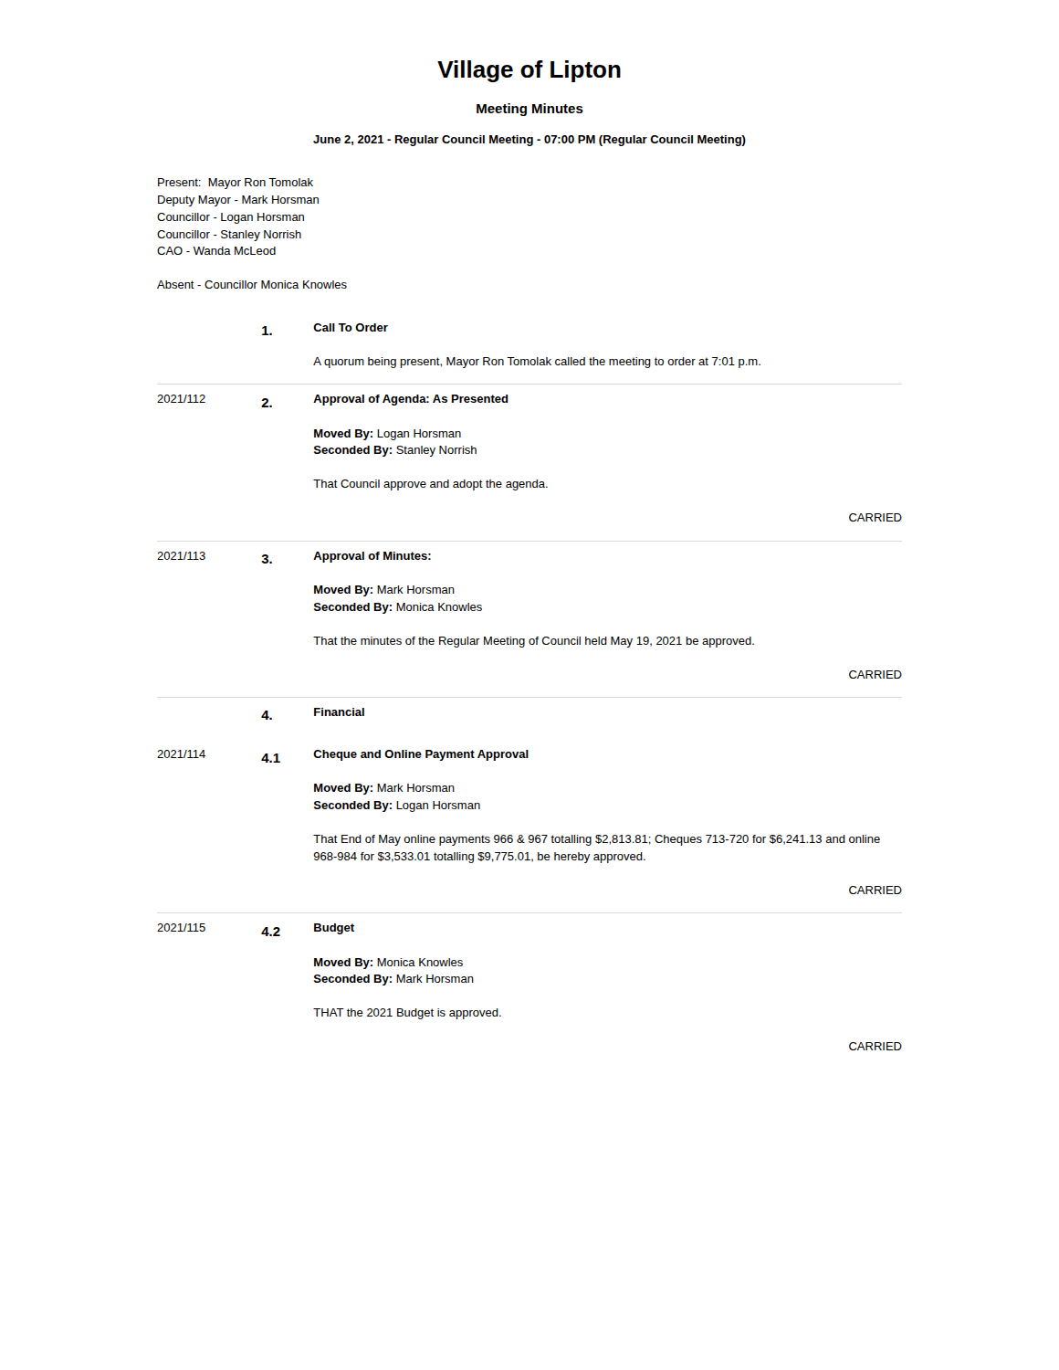Village of Lipton
Meeting Minutes
June 2, 2021 - Regular Council Meeting - 07:00 PM (Regular Council Meeting)
Present: Mayor Ron Tomolak
Deputy Mayor - Mark Horsman
Councillor - Logan Horsman
Councillor - Stanley Norrish
CAO - Wanda McLeod
Absent - Councillor Monica Knowles
| | 1. | Call To Order A quorum being present, Mayor Ron Tomolak called the meeting to order at 7:01 p.m. |
| 2021/112 | 2. | Approval of Agenda: As Presented Moved By: Logan Horsman Seconded By: Stanley Norrish That Council approve and adopt the agenda. CARRIED |
| 2021/113 | 3. | Approval of Minutes: Moved By: Mark Horsman Seconded By: Monica Knowles That the minutes of the Regular Meeting of Council held May 19, 2021 be approved. CARRIED |
| | 4. | Financial |
| 2021/114 | 4.1 | Cheque and Online Payment Approval Moved By: Mark Horsman Seconded By: Logan Horsman That End of May online payments 966 & 967 totalling $2,813.81; Cheques 713-720 for $6,241.13 and online 968-984 for $3,533.01 totalling $9,775.01, be hereby approved. CARRIED |
| 2021/115 | 4.2 | Budget Moved By: Monica Knowles Seconded By: Mark Horsman THAT the 2021 Budget is approved. CARRIED |